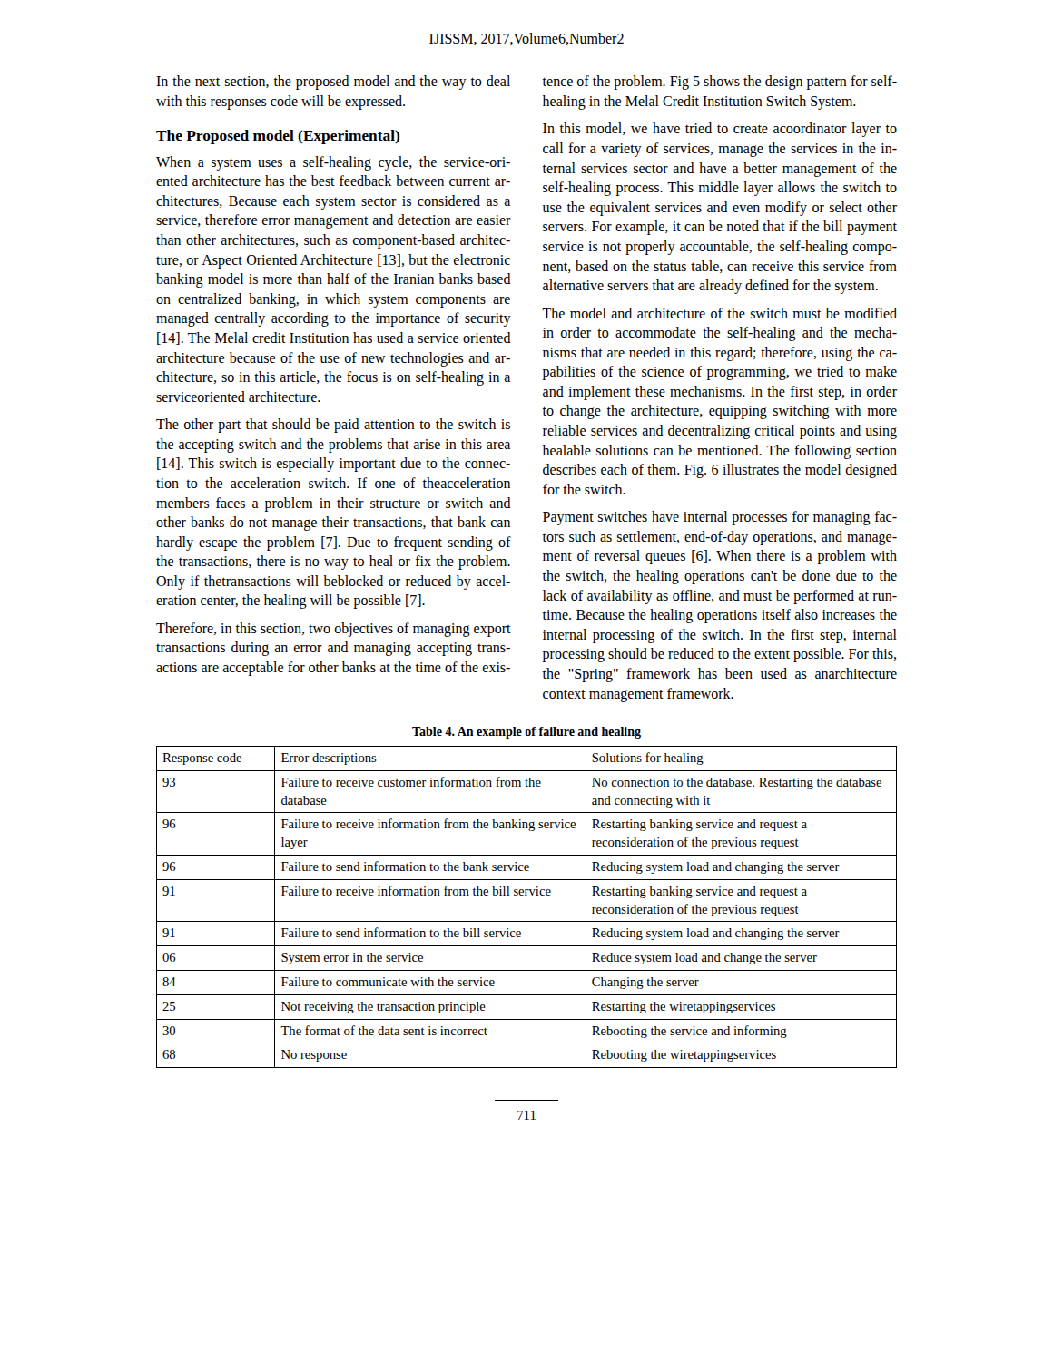IJISSM, 2017,Volume6,Number2
In the next section, the proposed model and the way to deal with this responses code will be expressed.
The Proposed model (Experimental)
When a system uses a self-healing cycle, the service-oriented architecture has the best feedback between current architectures, Because each system sector is considered as a service, therefore error management and detection are easier than other architectures, such as component-based architecture, or Aspect Oriented Architecture [13], but the electronic banking model is more than half of the Iranian banks based on centralized banking, in which system components are managed centrally according to the importance of security [14]. The Melal credit Institution has used a service oriented architecture because of the use of new technologies and architecture, so in this article, the focus is on self-healing in a serviceoriented architecture.
The other part that should be paid attention to the switch is the accepting switch and the problems that arise in this area [14]. This switch is especially important due to the connection to the acceleration switch. If one of theacceleration members faces a problem in their structure or switch and other banks do not manage their transactions, that bank can hardly escape the problem [7]. Due to frequent sending of the transactions, there is no way to heal or fix the problem. Only if thetransactions will beblocked or reduced by acceleration center, the healing will be possible [7].
Therefore, in this section, two objectives of managing export transactions during an error and managing accepting transactions are acceptable for other banks at the time of the existence of the problem. Fig 5 shows the design pattern for self-healing in the Melal Credit Institution Switch System.
In this model, we have tried to create acoordinator layer to call for a variety of services, manage the services in the internal services sector and have a better management of the self-healing process. This middle layer allows the switch to use the equivalent services and even modify or select other servers. For example, it can be noted that if the bill payment service is not properly accountable, the self-healing component, based on the status table, can receive this service from alternative servers that are already defined for the system.
The model and architecture of the switch must be modified in order to accommodate the self-healing and the mechanisms that are needed in this regard; therefore, using the capabilities of the science of programming, we tried to make and implement these mechanisms. In the first step, in order to change the architecture, equipping switching with more reliable services and decentralizing critical points and using healable solutions can be mentioned. The following section describes each of them. Fig. 6 illustrates the model designed for the switch.
Payment switches have internal processes for managing factors such as settlement, end-of-day operations, and management of reversal queues [6]. When there is a problem with the switch, the healing operations can't be done due to the lack of availability as offline, and must be performed at runtime. Because the healing operations itself also increases the internal processing of the switch. In the first step, internal processing should be reduced to the extent possible. For this, the "Spring" framework has been used as anarchitecture context management framework.
Table 4. An example of failure and healing
| Response code | Error descriptions | Solutions for healing |
| --- | --- | --- |
| 93 | Failure to receive customer information from the database | No connection to the database. Restarting the database and connecting with it |
| 96 | Failure to receive information from the banking service layer | Restarting banking service and request a reconsideration of the previous request |
| 96 | Failure to send information to the bank service | Reducing system load and changing the server |
| 91 | Failure to receive information from the bill service | Restarting banking service and request a reconsideration of the previous request |
| 91 | Failure to send information to the bill service | Reducing system load and changing the server |
| 06 | System error in the service | Reduce system load and change the server |
| 84 | Failure to communicate with the service | Changing the server |
| 25 | Not receiving the transaction principle | Restarting the wiretappingservices |
| 30 | The format of the data sent is incorrect | Rebooting the service and informing |
| 68 | No response | Rebooting the wiretappingservices |
711